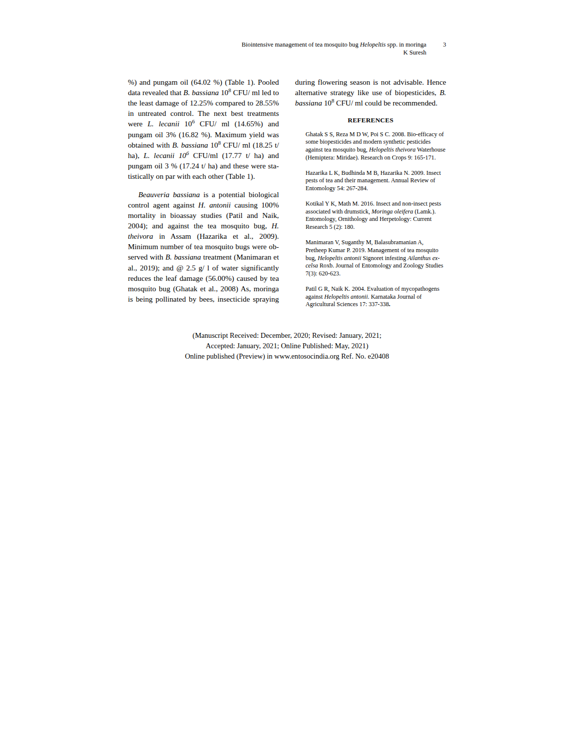Biointensive management of tea mosquito bug Helopeltis spp. in moringa
K Suresh
3
%) and pungam oil (64.02 %) (Table 1). Pooled data revealed that B. bassiana 108 CFU/ ml led to the least damage of 12.25% compared to 28.55% in untreated control. The next best treatments were L. lecanii 106 CFU/ ml (14.65%) and pungam oil 3% (16.82 %). Maximum yield was obtained with B. bassiana 108 CFU/ ml (18.25 t/ ha), L. lecanii 106 CFU/ml (17.77 t/ ha) and pungam oil 3 % (17.24 t/ ha) and these were statistically on par with each other (Table 1).
Beauveria bassiana is a potential biological control agent against H. antonii causing 100% mortality in bioassay studies (Patil and Naik, 2004); and against the tea mosquito bug, H. theivora in Assam (Hazarika et al., 2009). Minimum number of tea mosquito bugs were observed with B. bassiana treatment (Manimaran et al., 2019); and @ 2.5 g/ l of water significantly reduces the leaf damage (56.00%) caused by tea mosquito bug (Ghatak et al., 2008) As, moringa is being pollinated by bees, insecticide spraying during flowering season is not advisable. Hence alternative strategy like use of biopesticides, B. bassiana 108 CFU/ ml could be recommended.
REFERENCES
Ghatak S S, Reza M D W, Poi S C. 2008. Bio-efficacy of some biopesticides and modern synthetic pesticides against tea mosquito bug, Helopeltis theivora Waterhouse (Hemiptera: Miridae). Research on Crops 9: 165-171.
Hazarika L K, Budhinda M B, Hazarika N. 2009. Insect pests of tea and their management. Annual Review of Entomology 54: 267-284.
Kotikal Y K, Math M. 2016. Insect and non-insect pests associated with drumstick, Moringa oleifera (Lamk.). Entomology, Ornithology and Herpetology: Current Research 5 (2): 180.
Manimaran V, Suganthy M, Balasubramanian A, Pretheep Kumar P. 2019. Management of tea mosquito bug, Helopeltis antonii Signoret infesting Ailanthus excelsa Roxb. Journal of Entomology and Zoology Studies 7(3): 620-623.
Patil G R, Naik K. 2004. Evaluation of mycopathogens against Helopeltis antonii. Karnataka Journal of Agricultural Sciences 17: 337-338.
(Manuscript Received: December, 2020; Revised: January, 2021; Accepted: January, 2021; Online Published: May, 2021) Online published (Preview) in www.entosocindia.org Ref. No. e20408